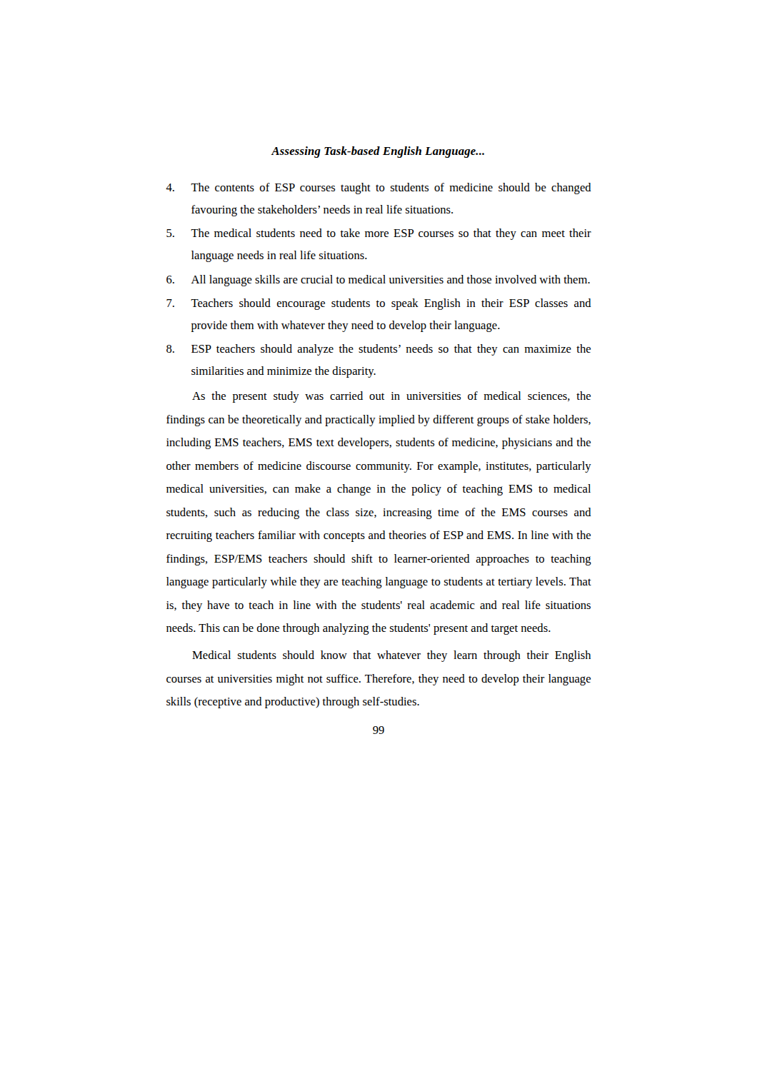Assessing Task-based English Language...
4. The contents of ESP courses taught to students of medicine should be changed favouring the stakeholders’ needs in real life situations.
5. The medical students need to take more ESP courses so that they can meet their language needs in real life situations.
6. All language skills are crucial to medical universities and those involved with them.
7. Teachers should encourage students to speak English in their ESP classes and provide them with whatever they need to develop their language.
8. ESP teachers should analyze the students’ needs so that they can maximize the similarities and minimize the disparity.
As the present study was carried out in universities of medical sciences, the findings can be theoretically and practically implied by different groups of stake holders, including EMS teachers, EMS text developers, students of medicine, physicians and the other members of medicine discourse community. For example, institutes, particularly medical universities, can make a change in the policy of teaching EMS to medical students, such as reducing the class size, increasing time of the EMS courses and recruiting teachers familiar with concepts and theories of ESP and EMS. In line with the findings, ESP/EMS teachers should shift to learner-oriented approaches to teaching language particularly while they are teaching language to students at tertiary levels. That is, they have to teach in line with the students' real academic and real life situations needs. This can be done through analyzing the students' present and target needs.
Medical students should know that whatever they learn through their English courses at universities might not suffice. Therefore, they need to develop their language skills (receptive and productive) through self-studies.
99